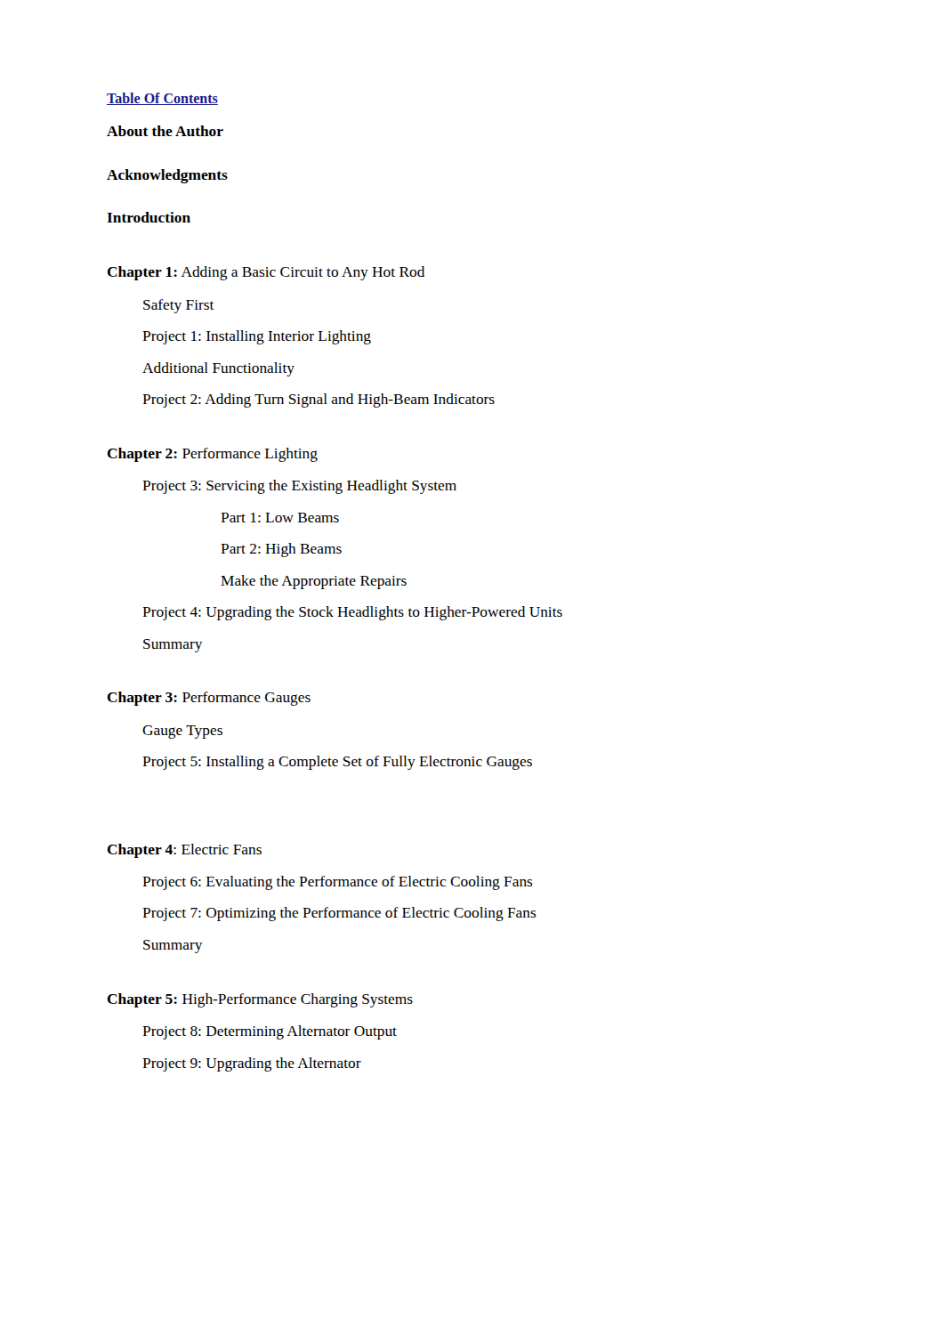Table Of Contents
About the Author
Acknowledgments
Introduction
Chapter 1: Adding a Basic Circuit to Any Hot Rod
Safety First
Project 1: Installing Interior Lighting
Additional Functionality
Project 2: Adding Turn Signal and High-Beam Indicators
Chapter 2: Performance Lighting
Project 3: Servicing the Existing Headlight System
Part 1: Low Beams
Part 2: High Beams
Make the Appropriate Repairs
Project 4: Upgrading the Stock Headlights to Higher-Powered Units
Summary
Chapter 3: Performance Gauges
Gauge Types
Project 5: Installing a Complete Set of Fully Electronic Gauges
Chapter 4: Electric Fans
Project 6: Evaluating the Performance of Electric Cooling Fans
Project 7: Optimizing the Performance of Electric Cooling Fans
Summary
Chapter 5: High-Performance Charging Systems
Project 8: Determining Alternator Output
Project 9: Upgrading the Alternator